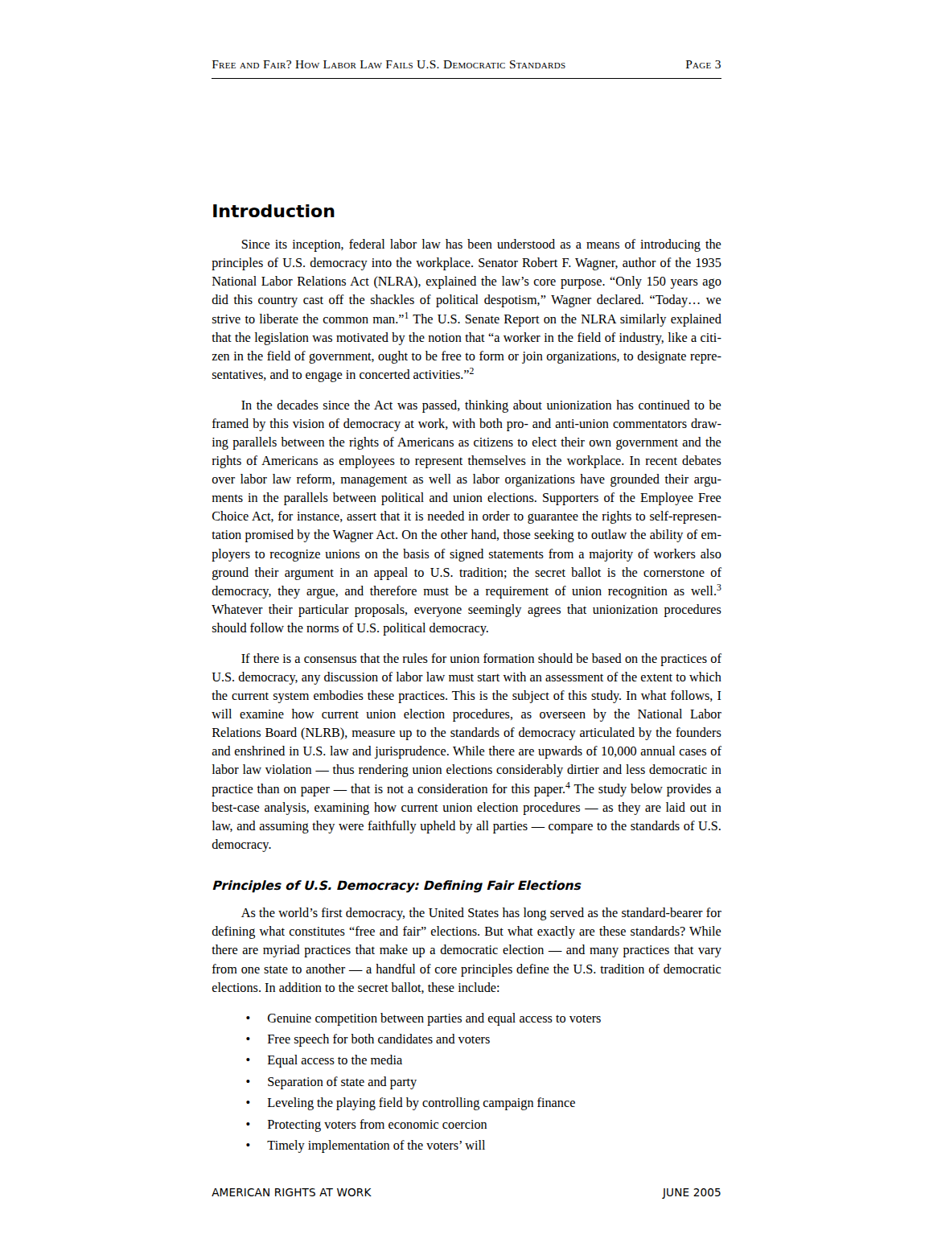Free and Fair? How Labor Law Fails U.S. Democratic Standards Page 3
Introduction
Since its inception, federal labor law has been understood as a means of introducing the principles of U.S. democracy into the workplace. Senator Robert F. Wagner, author of the 1935 National Labor Relations Act (NLRA), explained the law’s core purpose. “Only 150 years ago did this country cast off the shackles of political despotism,” Wagner declared. “Today… we strive to liberate the common man.”1 The U.S. Senate Report on the NLRA similarly explained that the legislation was motivated by the notion that “a worker in the field of industry, like a citizen in the field of government, ought to be free to form or join organizations, to designate representatives, and to engage in concerted activities.”2
In the decades since the Act was passed, thinking about unionization has continued to be framed by this vision of democracy at work, with both pro- and anti-union commentators drawing parallels between the rights of Americans as citizens to elect their own government and the rights of Americans as employees to represent themselves in the workplace. In recent debates over labor law reform, management as well as labor organizations have grounded their arguments in the parallels between political and union elections. Supporters of the Employee Free Choice Act, for instance, assert that it is needed in order to guarantee the rights to self-representation promised by the Wagner Act. On the other hand, those seeking to outlaw the ability of employers to recognize unions on the basis of signed statements from a majority of workers also ground their argument in an appeal to U.S. tradition; the secret ballot is the cornerstone of democracy, they argue, and therefore must be a requirement of union recognition as well.3 Whatever their particular proposals, everyone seemingly agrees that unionization procedures should follow the norms of U.S. political democracy.
If there is a consensus that the rules for union formation should be based on the practices of U.S. democracy, any discussion of labor law must start with an assessment of the extent to which the current system embodies these practices. This is the subject of this study. In what follows, I will examine how current union election procedures, as overseen by the National Labor Relations Board (NLRB), measure up to the standards of democracy articulated by the founders and enshrined in U.S. law and jurisprudence. While there are upwards of 10,000 annual cases of labor law violation — thus rendering union elections considerably dirtier and less democratic in practice than on paper — that is not a consideration for this paper.4 The study below provides a best-case analysis, examining how current union election procedures — as they are laid out in law, and assuming they were faithfully upheld by all parties — compare to the standards of U.S. democracy.
Principles of U.S. Democracy: Defining Fair Elections
As the world’s first democracy, the United States has long served as the standard-bearer for defining what constitutes “free and fair” elections. But what exactly are these standards? While there are myriad practices that make up a democratic election — and many practices that vary from one state to another — a handful of core principles define the U.S. tradition of democratic elections. In addition to the secret ballot, these include:
Genuine competition between parties and equal access to voters
Free speech for both candidates and voters
Equal access to the media
Separation of state and party
Leveling the playing field by controlling campaign finance
Protecting voters from economic coercion
Timely implementation of the voters’ will
AMERICAN RIGHTS AT WORK JUNE 2005